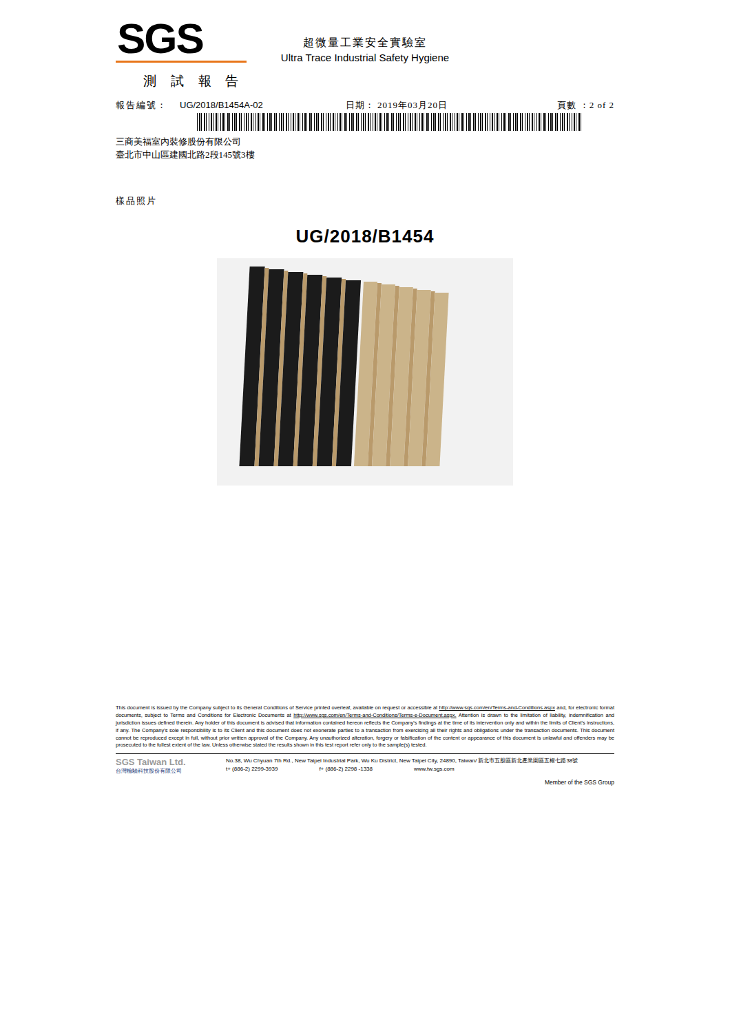SGS
超微量工業安全實驗室
Ultra Trace Industrial Safety Hygiene
測 試 報 告
報告編號： UG/2018/B1454A-02 日期： 2019年03月20日 頁數 ：2 of 2
三商美福室內裝修股份有限公司
臺北市中山區建國北路2段145號3樓
樣品照片
UG/2018/B1454
This document is issued by the Company subject to its General Conditions of Service printed overleaf, available on request or accessible at http://www.sgs.com/en/Terms-and-Conditions.aspx and, for electronic format documents, subject to Terms and Conditions for Electronic Documents at http://www.sgs.com/en/Terms-and-Conditions/Terms-e-Document.aspx. Attention is drawn to the limitation of liability, indemnification and jurisdiction issues defined therein. Any holder of this document is advised that information contained hereon reflects the Company's findings at the time of its intervention only and within the limits of Client's instructions, if any. The Company's sole responsibility is to its Client and this document does not exonerate parties to a transaction from exercising all their rights and obligations under the transaction documents. This document cannot be reproduced except in full, without prior written approval of the Company. Any unauthorized alteration, forgery or falsification of the content or appearance of this document is unlawful and offenders may be prosecuted to the fullest extent of the law. Unless otherwise stated the results shown in this test report refer only to the sample(s) tested.
SGS Taiwan Ltd.
台灣檢驗科技股份有限公司
No.38, Wu Chyuan 7th Rd., New Taipei Industrial Park, Wu Ku District, New Taipei City, 24890, Taiwan/ 新北市五股區新北產業園區五權七路38號
t+ (886-2) 2299-3939 f+ (886-2) 2298 -1338 www.tw.sgs.com
Member of the SGS Group